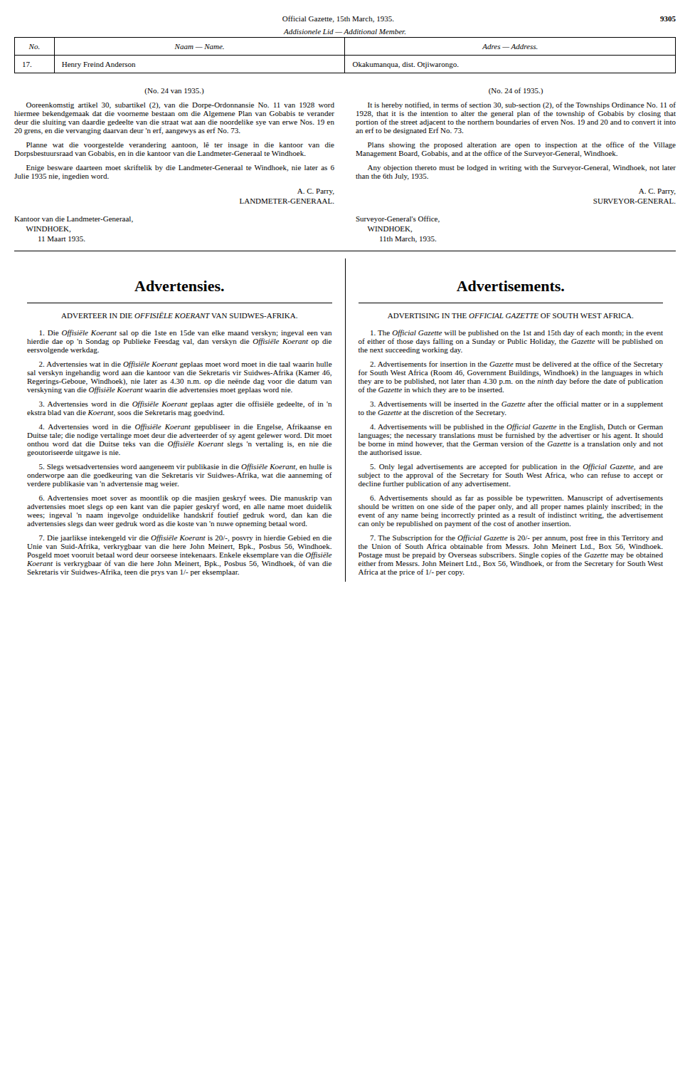Official Gazette, 15th March, 1935.
9305
Addisionele Lid — Additional Member.
| No. | Naam — Name. | Adres — Address. |
| --- | --- | --- |
| 17. | Henry Freind Anderson | Okakumanqua, dist. Otjiwarongo. |
(No. 24 van 1935.)
Ooreenkomstig artikel 30, subartikel (2), van die Dorpe-Ordonnansie No. 11 van 1928 word hiermee bekendgemaak dat die voorneme bestaan om die Algemene Plan van Gobabis te verander deur die sluiting van daardie gedeelte van die straat wat aan die noordelike sye van erwe Nos. 19 en 20 grens, en die vervanging daarvan deur 'n erf, aangewys as erf No. 73.
Planne wat die voorgestelde verandering aantoon, lê ter insage in die kantoor van die Dorpsbestuursraad van Gobabis, en in die kantoor van die Landmeter-Generaal te Windhoek.
Enige besware daarteen moet skriftelik by die Landmeter-Generaal te Windhoek, nie later as 6 Julie 1935 nie, ingedien word.
A. C. Parry,
LANDMETER-GENERAAL.
Kantoor van die Landmeter-Generaal,
WINDHOEK,
11 Maart 1935.
(No. 24 of 1935.)
It is hereby notified, in terms of section 30, sub-section (2), of the Townships Ordinance No. 11 of 1928, that it is the intention to alter the general plan of the township of Gobabis by closing that portion of the street adjacent to the northern boundaries of erven Nos. 19 and 20 and to convert it into an erf to be designated Erf No. 73.
Plans showing the proposed alteration are open to inspection at the office of the Village Management Board, Gobabis, and at the office of the Surveyor-General, Windhoek.
Any objection thereto must be lodged in writing with the Surveyor-General, Windhoek, not later than the 6th July, 1935.
A. C. Parry,
SURVEYOR-GENERAL.
Surveyor-General's Office,
WINDHOEK,
11th March, 1935.
Advertensies.
ADVERTEER IN DIE OFFISIËLE KOERANT VAN SUIDWES-AFRIKA.
1. Die Offisiële Koerant sal op die 1ste en 15de van elke maand verskyn; ingeval een van hierdie dae op 'n Sondag op Publieke Feesdag val, dan verskyn die Offisiële Koerant op die eersvolgende werkdag.
2. Advertensies wat in die Offisiële Koerant geplaas moet word moet in die taal waarin hulle sal verskyn ingehandig word aan die kantoor van die Sekretaris vir Suidwes-Afrika (Kamer 46, Regerings-Geboue, Windhoek), nie later as 4.30 n.m. op die neënde dag voor die datum van verskyning van die Offisiële Koerant waarin die advertensies moet geplaas word nie.
3. Advertensies word in die Offisiële Koerant geplaas agter die offisiële gedeelte, of in 'n ekstra blad van die Koerant, soos die Sekretaris mag goedvind.
4. Advertensies word in die Offisiële Koerant gepubliseer in die Engelse, Afrikaanse en Duitse tale; die nodige vertalinge moet deur die adverteerder of sy agent gelewer word. Dit moet onthou word dat die Duitse teks van die Offisiële Koerant slegs 'n vertaling is, en nie die geoutoriseerde uitgawe is nie.
5. Slegs wetsadvertensies word aangeneem vir publikasie in die Offisiële Koerant, en hulle is onderworpe aan die goedkeuring van die Sekretaris vir Suidwes-Afrika, wat die aanneming of verdere publikasie van 'n advertensie mag weier.
6. Advertensies moet sover as moontlik op die masjien geskryf wees. Die manuskrip van advertensies moet slegs op een kant van die papier geskryf word, en alle name moet duidelik wees; ingeval 'n naam ingevolge onduidelike handskrif foutief gedruk word, dan kan die advertensies slegs dan weer gedruk word as die koste van 'n nuwe opneming betaal word.
7. Die jaarlikse intekengeld vir die Offisiële Koerant is 20/-, posvry in hierdie Gebied en die Unie van Suid-Afrika, verkrygbaar van die here John Meinert, Bpk., Posbus 56, Windhoek. Posgeld moet vooruit betaal word deur oorseese intekenaars. Enkele eksemplare van die Offisiële Koerant is verkrygbaar òf van die here John Meinert, Bpk., Posbus 56, Windhoek, òf van die Sekretaris vir Suidwes-Afrika, teen die prys van 1/- per eksemplaar.
Advertisements.
ADVERTISING IN THE OFFICIAL GAZETTE OF SOUTH WEST AFRICA.
1. The Official Gazette will be published on the 1st and 15th day of each month; in the event of either of those days falling on a Sunday or Public Holiday, the Gazette will be published on the next succeeding working day.
2. Advertisements for insertion in the Gazette must be delivered at the office of the Secretary for South West Africa (Room 46, Government Buildings, Windhoek) in the languages in which they are to be published, not later than 4.30 p.m. on the ninth day before the date of publication of the Gazette in which they are to be inserted.
3. Advertisements will be inserted in the Gazette after the official matter or in a supplement to the Gazette at the discretion of the Secretary.
4. Advertisements will be published in the Official Gazette in the English, Dutch or German languages; the necessary translations must be furnished by the advertiser or his agent. It should be borne in mind however, that the German version of the Gazette is a translation only and not the authorised issue.
5. Only legal advertisements are accepted for publication in the Official Gazette, and are subject to the approval of the Secretary for South West Africa, who can refuse to accept or decline further publication of any advertisement.
6. Advertisements should as far as possible be typewritten. Manuscript of advertisements should be written on one side of the paper only, and all proper names plainly inscribed; in the event of any name being incorrectly printed as a result of indistinct writing, the advertisement can only be republished on payment of the cost of another insertion.
7. The Subscription for the Official Gazette is 20/- per annum, post free in this Territory and the Union of South Africa obtainable from Messrs. John Meinert Ltd., Box 56, Windhoek. Postage must be prepaid by Overseas subscribers. Single copies of the Gazette may be obtained either from Messrs. John Meinert Ltd., Box 56, Windhoek, or from the Secretary for South West Africa at the price of 1/- per copy.